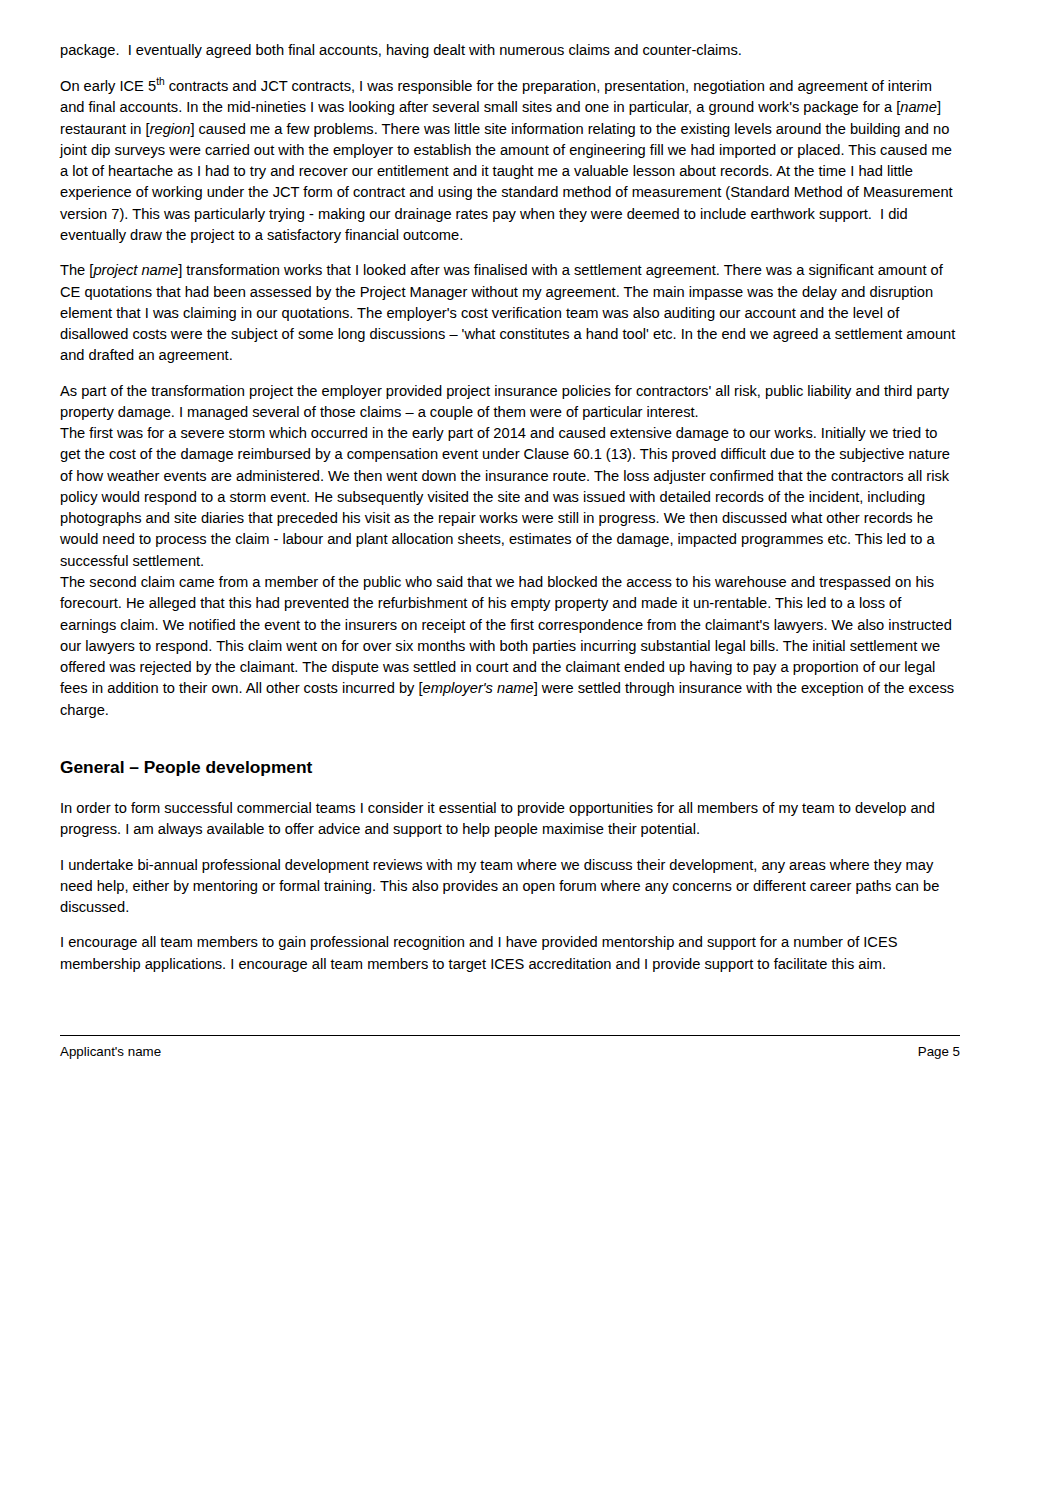package. I eventually agreed both final accounts, having dealt with numerous claims and counter-claims.
On early ICE 5th contracts and JCT contracts, I was responsible for the preparation, presentation, negotiation and agreement of interim and final accounts. In the mid-nineties I was looking after several small sites and one in particular, a ground work's package for a [name] restaurant in [region] caused me a few problems. There was little site information relating to the existing levels around the building and no joint dip surveys were carried out with the employer to establish the amount of engineering fill we had imported or placed. This caused me a lot of heartache as I had to try and recover our entitlement and it taught me a valuable lesson about records. At the time I had little experience of working under the JCT form of contract and using the standard method of measurement (Standard Method of Measurement version 7). This was particularly trying - making our drainage rates pay when they were deemed to include earthwork support. I did eventually draw the project to a satisfactory financial outcome.
The [project name] transformation works that I looked after was finalised with a settlement agreement. There was a significant amount of CE quotations that had been assessed by the Project Manager without my agreement. The main impasse was the delay and disruption element that I was claiming in our quotations. The employer's cost verification team was also auditing our account and the level of disallowed costs were the subject of some long discussions – 'what constitutes a hand tool' etc. In the end we agreed a settlement amount and drafted an agreement.
As part of the transformation project the employer provided project insurance policies for contractors' all risk, public liability and third party property damage. I managed several of those claims – a couple of them were of particular interest.
The first was for a severe storm which occurred in the early part of 2014 and caused extensive damage to our works. Initially we tried to get the cost of the damage reimbursed by a compensation event under Clause 60.1 (13). This proved difficult due to the subjective nature of how weather events are administered. We then went down the insurance route. The loss adjuster confirmed that the contractors all risk policy would respond to a storm event. He subsequently visited the site and was issued with detailed records of the incident, including photographs and site diaries that preceded his visit as the repair works were still in progress. We then discussed what other records he would need to process the claim - labour and plant allocation sheets, estimates of the damage, impacted programmes etc. This led to a successful settlement.
The second claim came from a member of the public who said that we had blocked the access to his warehouse and trespassed on his forecourt. He alleged that this had prevented the refurbishment of his empty property and made it un-rentable. This led to a loss of earnings claim. We notified the event to the insurers on receipt of the first correspondence from the claimant's lawyers. We also instructed our lawyers to respond. This claim went on for over six months with both parties incurring substantial legal bills. The initial settlement we offered was rejected by the claimant. The dispute was settled in court and the claimant ended up having to pay a proportion of our legal fees in addition to their own. All other costs incurred by [employer's name] were settled through insurance with the exception of the excess charge.
General – People development
In order to form successful commercial teams I consider it essential to provide opportunities for all members of my team to develop and progress. I am always available to offer advice and support to help people maximise their potential.
I undertake bi-annual professional development reviews with my team where we discuss their development, any areas where they may need help, either by mentoring or formal training. This also provides an open forum where any concerns or different career paths can be discussed.
I encourage all team members to gain professional recognition and I have provided mentorship and support for a number of ICES membership applications. I encourage all team members to target ICES accreditation and I provide support to facilitate this aim.
Applicant's name Page 5